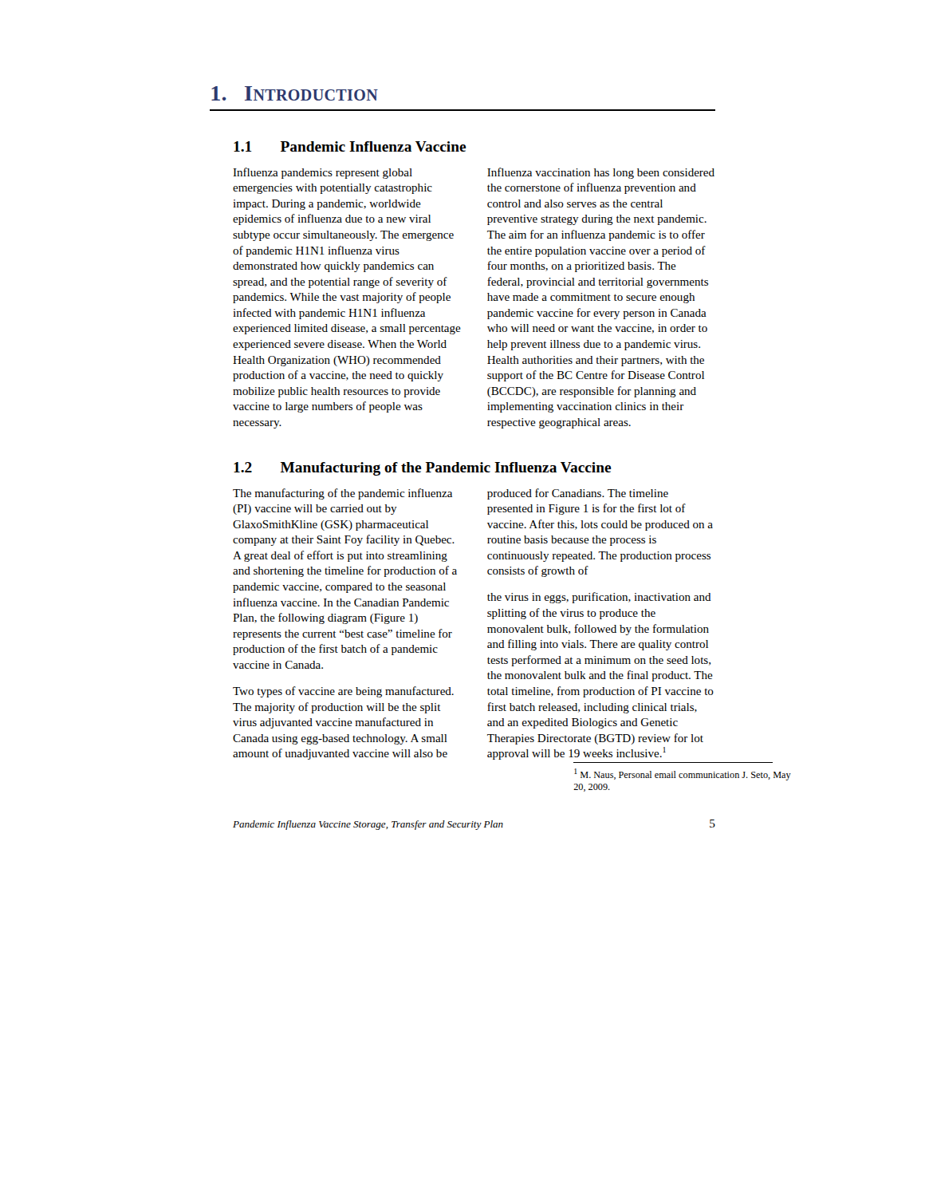1. Introduction
1.1 Pandemic Influenza Vaccine
Influenza pandemics represent global emergencies with potentially catastrophic impact. During a pandemic, worldwide epidemics of influenza due to a new viral subtype occur simultaneously. The emergence of pandemic H1N1 influenza virus demonstrated how quickly pandemics can spread, and the potential range of severity of pandemics. While the vast majority of people infected with pandemic H1N1 influenza experienced limited disease, a small percentage experienced severe disease. When the World Health Organization (WHO) recommended production of a vaccine, the need to quickly mobilize public health resources to provide vaccine to large numbers of people was necessary.
Influenza vaccination has long been considered the cornerstone of influenza prevention and control and also serves as the central preventive strategy during the next pandemic. The aim for an influenza pandemic is to offer the entire population vaccine over a period of four months, on a prioritized basis. The federal, provincial and territorial governments have made a commitment to secure enough pandemic vaccine for every person in Canada who will need or want the vaccine, in order to help prevent illness due to a pandemic virus. Health authorities and their partners, with the support of the BC Centre for Disease Control (BCCDC), are responsible for planning and implementing vaccination clinics in their respective geographical areas.
1.2 Manufacturing of the Pandemic Influenza Vaccine
The manufacturing of the pandemic influenza (PI) vaccine will be carried out by GlaxoSmithKline (GSK) pharmaceutical company at their Saint Foy facility in Quebec. A great deal of effort is put into streamlining and shortening the timeline for production of a pandemic vaccine, compared to the seasonal influenza vaccine. In the Canadian Pandemic Plan, the following diagram (Figure 1) represents the current “best case” timeline for production of the first batch of a pandemic vaccine in Canada.
Two types of vaccine are being manufactured. The majority of production will be the split virus adjuvanted vaccine manufactured in Canada using egg-based technology. A small amount of unadjuvanted vaccine will also be produced for Canadians. The timeline presented in Figure 1 is for the first lot of vaccine. After this, lots could be produced on a routine basis because the process is continuously repeated. The production process consists of growth of
the virus in eggs, purification, inactivation and splitting of the virus to produce the monovalent bulk, followed by the formulation and filling into vials. There are quality control tests performed at a minimum on the seed lots, the monovalent bulk and the final product. The total timeline, from production of PI vaccine to first batch released, including clinical trials, and an expedited Biologics and Genetic Therapies Directorate (BGTD) review for lot approval will be 19 weeks inclusive.1
1 M. Naus, Personal email communication J. Seto, May 20, 2009.
Pandemic Influenza Vaccine Storage, Transfer and Security Plan 5